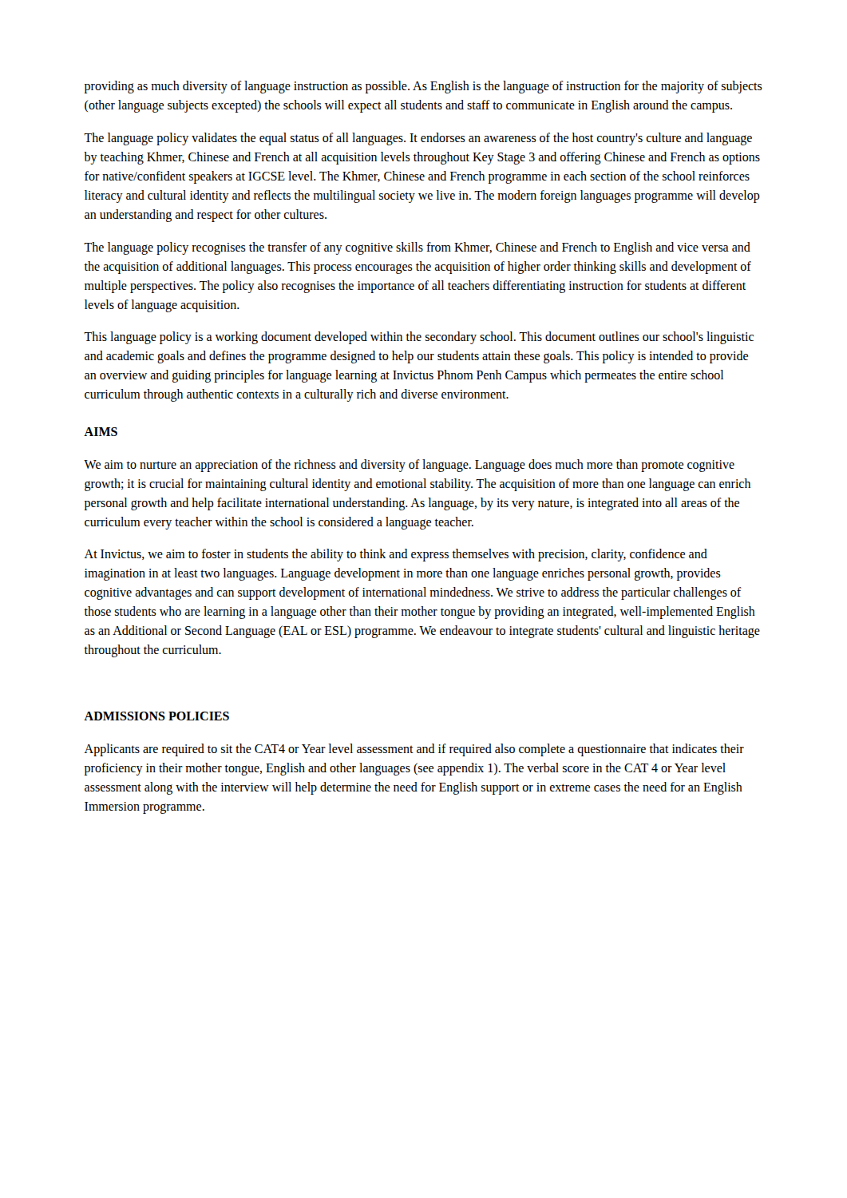providing as much diversity of language instruction as possible. As English is the language of instruction for the majority of subjects (other language subjects excepted) the schools will expect all students and staff to communicate in English around the campus.
The language policy validates the equal status of all languages. It endorses an awareness of the host country's culture and language by teaching Khmer, Chinese and French at all acquisition levels throughout Key Stage 3 and offering Chinese and French as options for native/confident speakers at IGCSE level. The Khmer, Chinese and French programme in each section of the school reinforces literacy and cultural identity and reflects the multilingual society we live in. The modern foreign languages programme will develop an understanding and respect for other cultures.
The language policy recognises the transfer of any cognitive skills from Khmer, Chinese and French to English and vice versa and the acquisition of additional languages. This process encourages the acquisition of higher order thinking skills and development of multiple perspectives. The policy also recognises the importance of all teachers differentiating instruction for students at different levels of language acquisition.
This language policy is a working document developed within the secondary school. This document outlines our school's linguistic and academic goals and defines the programme designed to help our students attain these goals. This policy is intended to provide an overview and guiding principles for language learning at Invictus Phnom Penh Campus which permeates the entire school curriculum through authentic contexts in a culturally rich and diverse environment.
AIMS
We aim to nurture an appreciation of the richness and diversity of language. Language does much more than promote cognitive growth; it is crucial for maintaining cultural identity and emotional stability. The acquisition of more than one language can enrich personal growth and help facilitate international understanding. As language, by its very nature, is integrated into all areas of the curriculum every teacher within the school is considered a language teacher.
At Invictus, we aim to foster in students the ability to think and express themselves with precision, clarity, confidence and imagination in at least two languages. Language development in more than one language enriches personal growth, provides cognitive advantages and can support development of international mindedness. We strive to address the particular challenges of those students who are learning in a language other than their mother tongue by providing an integrated, well-implemented English as an Additional or Second Language (EAL or ESL) programme. We endeavour to integrate students' cultural and linguistic heritage throughout the curriculum.
ADMISSIONS POLICIES
Applicants are required to sit the CAT4 or Year level assessment and if required also complete a questionnaire that indicates their proficiency in their mother tongue, English and other languages (see appendix 1). The verbal score in the CAT 4 or Year level assessment along with the interview will help determine the need for English support or in extreme cases the need for an English Immersion programme.